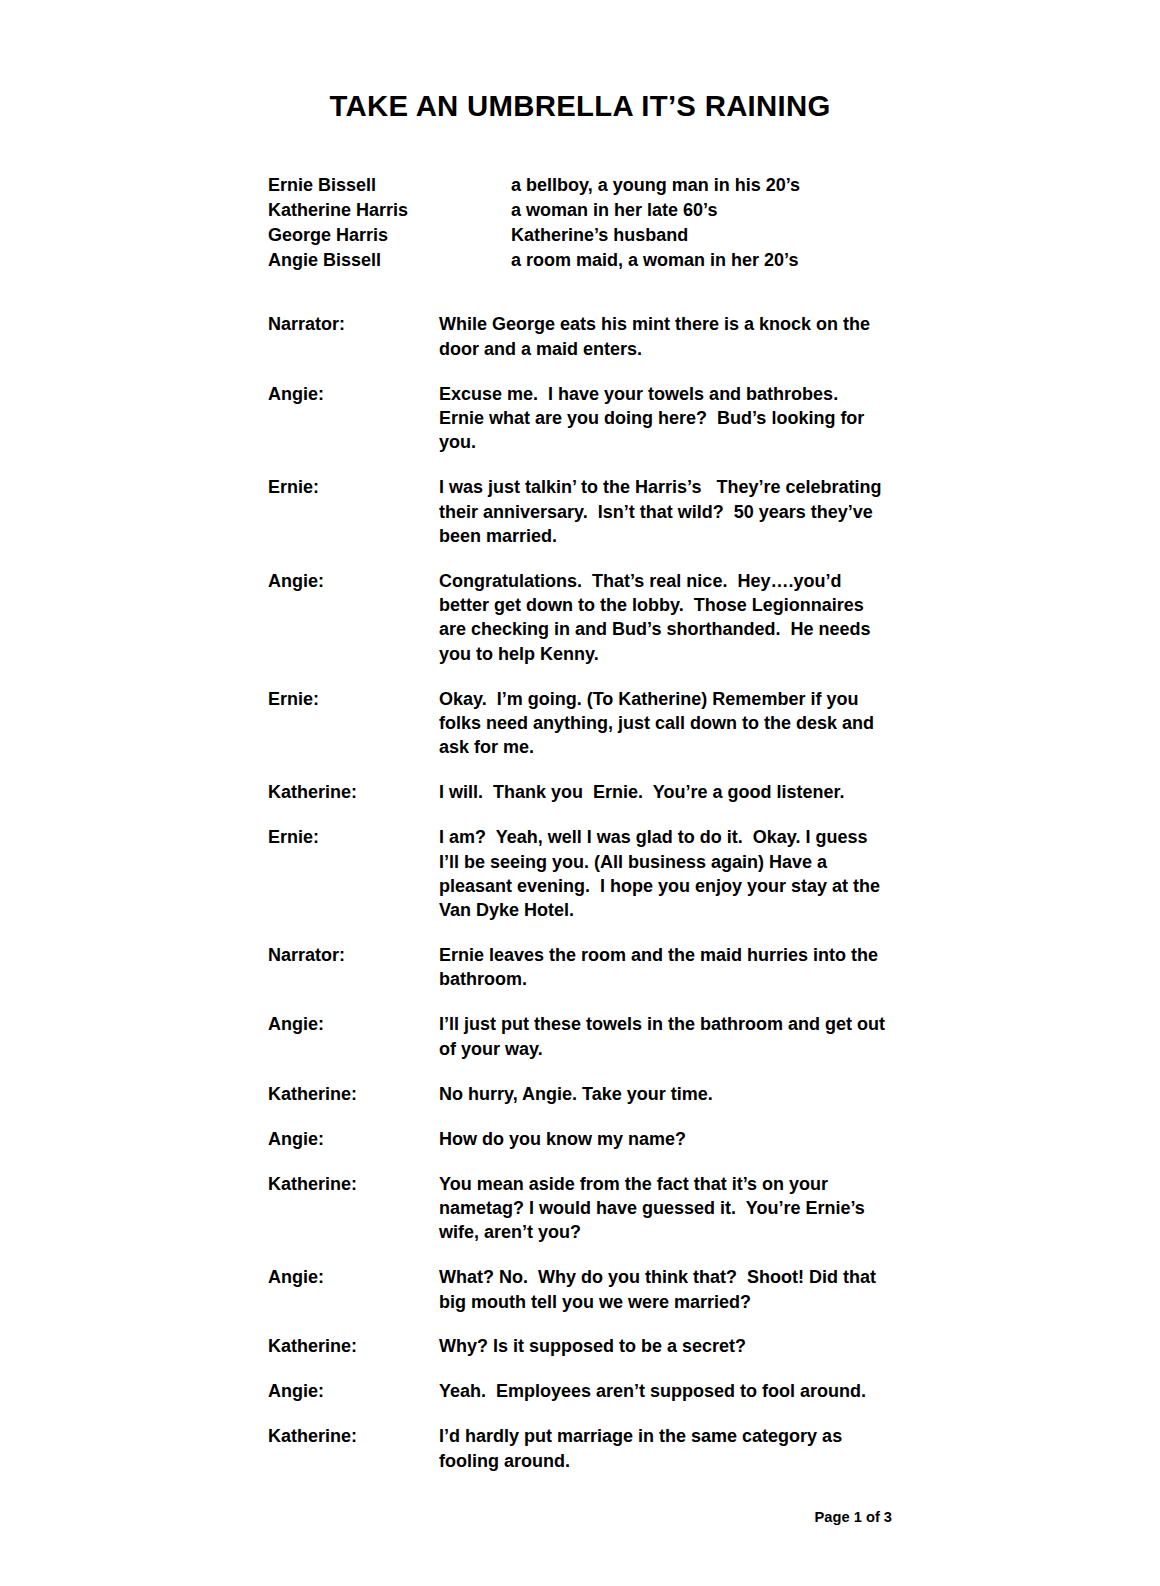TAKE AN UMBRELLA IT’S RAINING
Ernie Bissell
a bellboy, a young man in his 20’s
Katherine Harris
a woman in her late 60’s
George Harris
Katherine’s husband
Angie Bissell
a room maid, a woman in her 20’s
Narrator:
While George eats his mint there is a knock on the door and a maid enters.
Angie:
Excuse me. I have your towels and bathrobes. Ernie what are you doing here? Bud’s looking for you.
Ernie:
I was just talkin’ to the Harris’s They’re celebrating their anniversary. Isn’t that wild? 50 years they’ve been married.
Angie:
Congratulations. That’s real nice. Hey….you’d better get down to the lobby. Those Legionnaires are checking in and Bud’s shorthanded. He needs you to help Kenny.
Ernie:
Okay. I’m going. (To Katherine) Remember if you folks need anything, just call down to the desk and ask for me.
Katherine:
I will. Thank you Ernie. You’re a good listener.
Ernie:
I am? Yeah, well I was glad to do it. Okay. I guess I’ll be seeing you. (All business again) Have a pleasant evening. I hope you enjoy your stay at the Van Dyke Hotel.
Narrator:
Ernie leaves the room and the maid hurries into the bathroom.
Angie:
I’ll just put these towels in the bathroom and get out of your way.
Katherine:
No hurry, Angie. Take your time.
Angie:
How do you know my name?
Katherine:
You mean aside from the fact that it’s on your nametag? I would have guessed it. You’re Ernie’s wife, aren’t you?
Angie:
What? No. Why do you think that? Shoot! Did that big mouth tell you we were married?
Katherine:
Why? Is it supposed to be a secret?
Angie:
Yeah. Employees aren’t supposed to fool around.
Katherine:
I’d hardly put marriage in the same category as fooling around.
Page 1 of 3